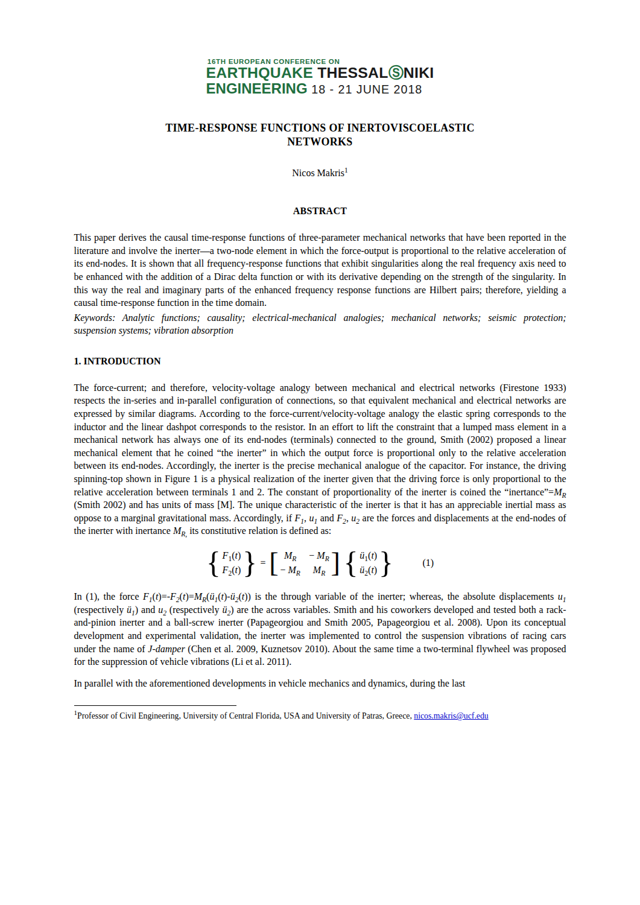16TH EUROPEAN CONFERENCE ON
EARTHQUAKE THESSALⓈNIKI
ENGINEERING 18 - 21 JUNE 2018
TIME-RESPONSE FUNCTIONS OF INERTOVISCOELASTIC
NETWORKS
Nicos Makris1
ABSTRACT
This paper derives the causal time-response functions of three-parameter mechanical networks that have been reported in the literature and involve the inerter—a two-node element in which the force-output is proportional to the relative acceleration of its end-nodes. It is shown that all frequency-response functions that exhibit singularities along the real frequency axis need to be enhanced with the addition of a Dirac delta function or with its derivative depending on the strength of the singularity. In this way the real and imaginary parts of the enhanced frequency response functions are Hilbert pairs; therefore, yielding a causal time-response function in the time domain.
Keywords: Analytic functions; causality; electrical-mechanical analogies; mechanical networks; seismic protection; suspension systems; vibration absorption
1. INTRODUCTION
The force-current; and therefore, velocity-voltage analogy between mechanical and electrical networks (Firestone 1933) respects the in-series and in-parallel configuration of connections, so that equivalent mechanical and electrical networks are expressed by similar diagrams. According to the force-current/velocity-voltage analogy the elastic spring corresponds to the inductor and the linear dashpot corresponds to the resistor. In an effort to lift the constraint that a lumped mass element in a mechanical network has always one of its end-nodes (terminals) connected to the ground, Smith (2002) proposed a linear mechanical element that he coined “the inerter” in which the output force is proportional only to the relative acceleration between its end-nodes. Accordingly, the inerter is the precise mechanical analogue of the capacitor. For instance, the driving spinning-top shown in Figure 1 is a physical realization of the inerter given that the driving force is only proportional to the relative acceleration between terminals 1 and 2. The constant of proportionality of the inerter is coined the “inertance”=MR (Smith 2002) and has units of mass [M]. The unique characteristic of the inerter is that it has an appreciable inertial mass as oppose to a marginal gravitational mass. Accordingly, if F1, u1 and F2, u2 are the forces and displacements at the end-nodes of the inerter with inertance MR, its constitutive relation is defined as:
{ F1(t) F2(t) } = [ MR − MR − MR MR ] { ü1(t) ü2(t) }
(1)
In (1), the force F1(t)=-F2(t)=MR(ü1(t)-ü2(t)) is the through variable of the inerter; whereas, the absolute displacements u1 (respectively ü1) and u2 (respectively ü2) are the across variables. Smith and his coworkers developed and tested both a rack-and-pinion inerter and a ball-screw inerter (Papageorgiou and Smith 2005, Papageorgiou et al. 2008). Upon its conceptual development and experimental validation, the inerter was implemented to control the suspension vibrations of racing cars under the name of J-damper (Chen et al. 2009, Kuznetsov 2010). About the same time a two-terminal flywheel was proposed for the suppression of vehicle vibrations (Li et al. 2011).
In parallel with the aforementioned developments in vehicle mechanics and dynamics, during the last
1Professor of Civil Engineering, University of Central Florida, USA and University of Patras, Greece, nicos.makris@ucf.edu